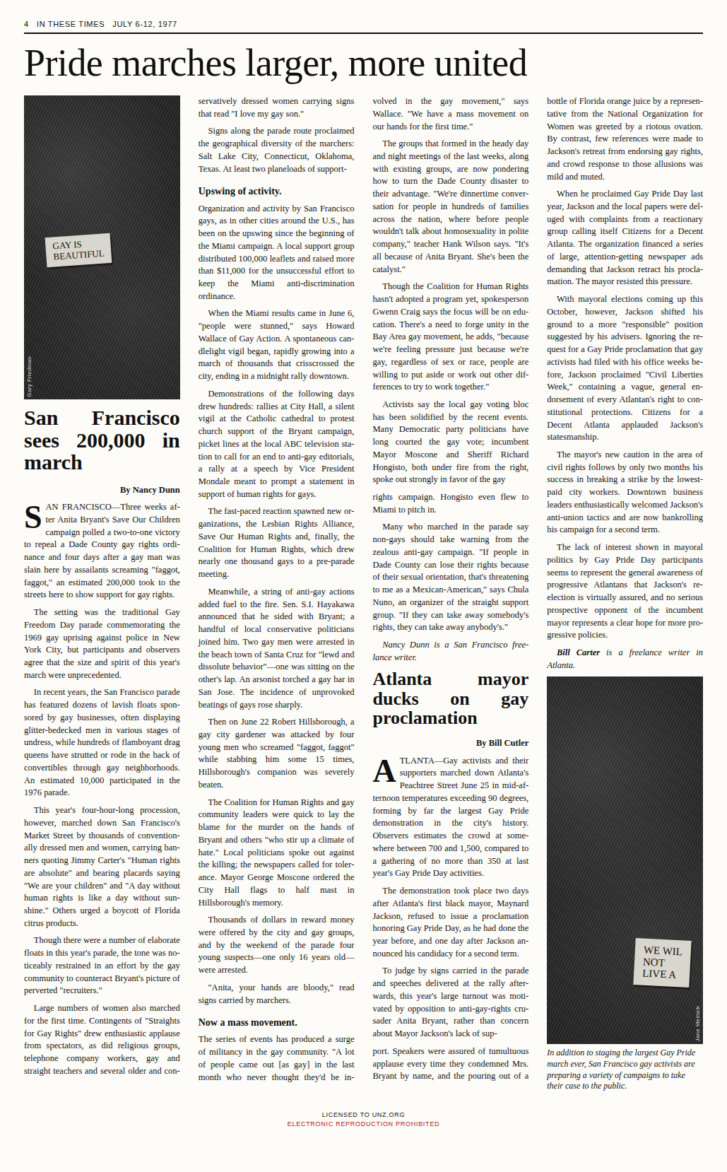4 In These Times July 6-12, 1977
Pride marches larger, more united
GAY IS
BEAUTIFUL
Gary Friedman
San Francisco sees 200,000 in march
By Nancy Dunn
SAN FRANCISCO—Three weeks after Anita Bryant's Save Our Children campaign polled a two-to-one victory to repeal a Dade County gay rights ordinance and four days after a gay man was slain here by assailants screaming "faggot, faggot," an estimated 200,000 took to the streets here to show support for gay rights.
The setting was the traditional Gay Freedom Day parade commemorating the 1969 gay uprising against police in New York City, but participants and observers agree that the size and spirit of this year's march were unprecedented.
In recent years, the San Francisco parade has featured dozens of lavish floats sponsored by gay businesses, often displaying glitter-bedecked men in various stages of undress, while hundreds of flamboyant drag queens have strutted or rode in the back of convertibles through gay neighborhoods. An estimated 10,000 participated in the 1976 parade.
This year's four-hour-long procession, however, marched down San Francisco's Market Street by thousands of conventionally dressed men and women, carrying banners quoting Jimmy Carter's "Human rights are absolute" and bearing placards saying "We are your children" and "A day without human rights is like a day without sunshine." Others urged a boycott of Florida citrus products.
Though there were a number of elaborate floats in this year's parade, the tone was noticeably restrained in an effort by the gay community to counteract Bryant's picture of perverted "recruiters."
Large numbers of women also marched for the first time. Contingents of "Straights for Gay Rights" drew enthusiastic applause from spectators, as did religious groups, telephone company workers, gay and straight teachers and several older and conservatively dressed women carrying signs that read "I love my gay son."
Signs along the parade route proclaimed the geographical diversity of the marchers: Salt Lake City, Connecticut, Oklahoma, Texas. At least two planeloads of support-
Upswing of activity.
Organization and activity by San Francisco gays, as in other cities around the U.S., has been on the upswing since the beginning of the Miami campaign. A local support group distributed 100,000 leaflets and raised more than $11,000 for the unsuccessful effort to keep the Miami anti-discrimination ordinance.
When the Miami results came in June 6, "people were stunned," says Howard Wallace of Gay Action. A spontaneous candlelight vigil began, rapidly growing into a march of thousands that crisscrossed the city, ending in a midnight rally downtown.
Demonstrations of the following days drew hundreds: rallies at City Hall, a silent vigil at the Catholic cathedral to protest church support of the Bryant campaign, picket lines at the local ABC television station to call for an end to anti-gay editorials, a rally at a speech by Vice President Mondale meant to prompt a statement in support of human rights for gays.
The fast-paced reaction spawned new organizations, the Lesbian Rights Alliance, Save Our Human Rights and, finally, the Coalition for Human Rights, which drew nearly one thousand gays to a pre-parade meeting.
Meanwhile, a string of anti-gay actions added fuel to the fire. Sen. S.I. Hayakawa announced that he sided with Bryant; a handful of local conservative politicians joined him. Two gay men were arrested in the beach town of Santa Cruz for "lewd and dissolute behavior"—one was sitting on the other's lap. An arsonist torched a gay bar in San Jose. The incidence of unprovoked beatings of gays rose sharply.
Then on June 22 Robert Hillsborough, a gay city gardener was attacked by four young men who screamed "faggot, faggot" while stabbing him some 15 times, Hillsborough's companion was severely beaten.
The Coalition for Human Rights and gay community leaders were quick to lay the blame for the murder on the hands of Bryant and others "who stir up a climate of hate." Local politicians spoke out against the killing; the newspapers called for tolerance. Mayor George Moscone ordered the City Hall flags to half mast in Hillsborough's memory.
Thousands of dollars in reward money were offered by the city and gay groups, and by the weekend of the parade four young suspects—one only 16 years old—were arrested.
"Anita, your hands are bloody," read signs carried by marchers.
Now a mass movement.
The series of events has produced a surge of militancy in the gay community. "A lot of people came out [as gay] in the last month who never thought they'd be involved in the gay movement," says Wallace. "We have a mass movement on our hands for the first time."
The groups that formed in the heady day and night meetings of the last weeks, along with existing groups, are now pondering how to turn the Dade County disaster to their advantage. "We're dinnertime conversation for people in hundreds of families across the nation, where before people wouldn't talk about homosexuality in polite company," teacher Hank Wilson says. "It's all because of Anita Bryant. She's been the catalyst."
Though the Coalition for Human Rights hasn't adopted a program yet, spokesperson Gwenn Craig says the focus will be on education. There's a need to forge unity in the Bay Area gay movement, he adds, "because we're feeling pressure just because we're gay, regardless of sex or race, people are willing to put aside or work out other differences to try to work together."
Activists say the local gay voting bloc has been solidified by the recent events. Many Democratic party politicians have long courted the gay vote; incumbent Mayor Moscone and Sheriff Richard Hongisto, both under fire from the right, spoke out strongly in favor of the gay
rights campaign. Hongisto even flew to Miami to pitch in.
Many who marched in the parade say non-gays should take warning from the zealous anti-gay campaign. "If people in Dade County can lose their rights because of their sexual orientation, that's threatening to me as a Mexican-American," says Chula Nuno, an organizer of the straight support group. "If they can take away somebody's rights, they can take away anybody's."
Nancy Dunn is a San Francisco freelance writer.
Atlanta mayor ducks on gay proclamation
By Bill Cutler
ATLANTA—Gay activists and their supporters marched down Atlanta's Peachtree Street June 25 in mid-afternoon temperatures exceeding 90 degrees, forming by far the largest Gay Pride demonstration in the city's history. Observers estimates the crowd at somewhere between 700 and 1,500, compared to a gathering of no more than 350 at last year's Gay Pride Day activities.
The demonstration took place two days after Atlanta's first black mayor, Maynard Jackson, refused to issue a proclamation honoring Gay Pride Day, as he had done the year before, and one day after Jackson announced his candidacy for a second term.
To judge by signs carried in the parade and speeches delivered at the rally afterwards, this year's large turnout was motivated by opposition to anti-gay-rights crusader Anita Bryant, rather than concern about Mayor Jackson's lack of sup-
port. Speakers were assured of tumultuous applause every time they condemned Mrs. Bryant by name, and the pouring out of a bottle of Florida orange juice by a representative from the National Organization for Women was greeted by a riotous ovation. By contrast, few references were made to Jackson's retreat from endorsing gay rights, and crowd response to those allusions was mild and muted.
When he proclaimed Gay Pride Day last year, Jackson and the local papers were deluged with complaints from a reactionary group calling itself Citizens for a Decent Atlanta. The organization financed a series of large, attention-getting newspaper ads demanding that Jackson retract his proclamation. The mayor resisted this pressure.
With mayoral elections coming up this October, however, Jackson shifted his ground to a more "responsible" position suggested by his advisers. Ignoring the request for a Gay Pride proclamation that gay activists had filed with his office weeks before, Jackson proclaimed "Civil Liberties Week," containing a vague, general endorsement of every Atlantan's right to constitutional protections. Citizens for a Decent Atlanta applauded Jackson's statesmanship.
The mayor's new caution in the area of civil rights follows by only two months his success in breaking a strike by the lowest-paid city workers. Downtown business leaders enthusiastically welcomed Jackson's anti-union tactics and are now bankrolling his campaign for a second term.
The lack of interest shown in mayoral politics by Gay Pride Day participants seems to represent the general awareness of progressive Atlantans that Jackson's re-election is virtually assured, and no serious prospective opponent of the incumbent mayor represents a clear hope for more progressive policies.
Bill Carter is a freelance writer in Atlanta.
WE WIL
NOT
LIVE A
Jane Melnick
In addition to staging the largest Gay Pride march ever, San Francisco gay activists are preparing a variety of campaigns to take their case to the public.
LICENSED TO UNZ.ORG
ELECTRONIC REPRODUCTION PROHIBITED